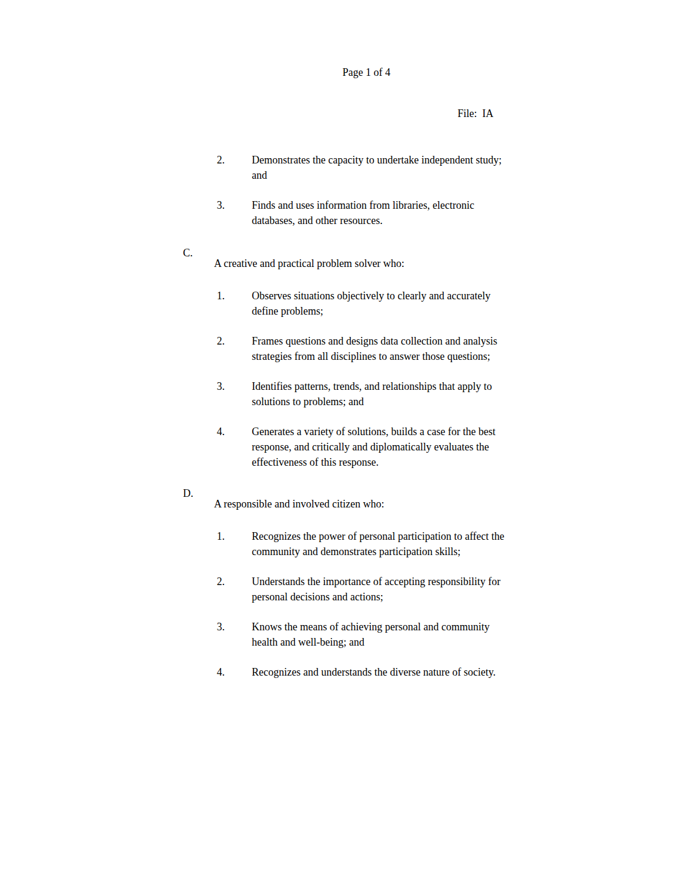Page 1 of 4
File: IA
2. Demonstrates the capacity to undertake independent study; and
3. Finds and uses information from libraries, electronic databases, and other resources.
C.
A creative and practical problem solver who:
1. Observes situations objectively to clearly and accurately define problems;
2. Frames questions and designs data collection and analysis strategies from all disciplines to answer those questions;
3. Identifies patterns, trends, and relationships that apply to solutions to problems; and
4. Generates a variety of solutions, builds a case for the best response, and critically and diplomatically evaluates the effectiveness of this response.
D.
A responsible and involved citizen who:
1. Recognizes the power of personal participation to affect the community and demonstrates participation skills;
2. Understands the importance of accepting responsibility for personal decisions and actions;
3. Knows the means of achieving personal and community health and well-being; and
4. Recognizes and understands the diverse nature of society.